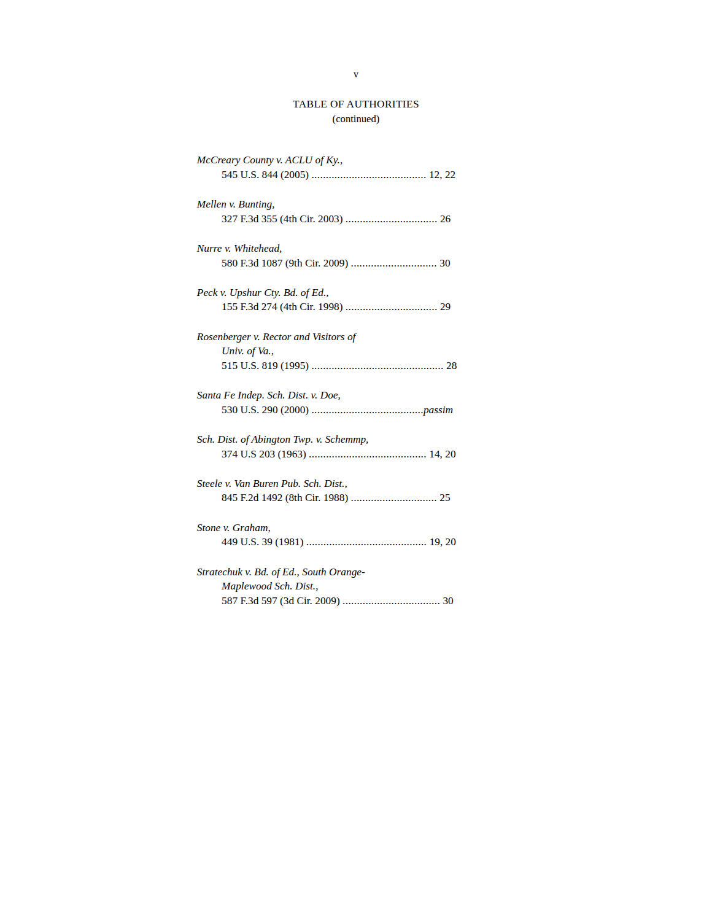v
TABLE OF AUTHORITIES
(continued)
McCreary County v. ACLU of Ky.,
545 U.S. 844 (2005) ........................................ 12, 22
Mellen v. Bunting,
327 F.3d 355 (4th Cir. 2003) ................................ 26
Nurre v. Whitehead,
580 F.3d 1087 (9th Cir. 2009) .............................. 30
Peck v. Upshur Cty. Bd. of Ed.,
155 F.3d 274 (4th Cir. 1998) ................................ 29
Rosenberger v. Rector and Visitors ofUniv. of Va.,
515 U.S. 819 (1995) .............................................. 28
Santa Fe Indep. Sch. Dist. v. Doe,
530 U.S. 290 (2000) ....................................... passim
Sch. Dist. of Abington Twp. v. Schemmp,
374 U.S 203 (1963) ......................................... 14, 20
Steele v. Van Buren Pub. Sch. Dist.,
845 F.2d 1492 (8th Cir. 1988) .............................. 25
Stone v. Graham,
449 U.S. 39 (1981) .......................................... 19, 20
Stratechuk v. Bd. of Ed., South Orange-Maplewood Sch. Dist.,
587 F.3d 597 (3d Cir. 2009) .................................. 30